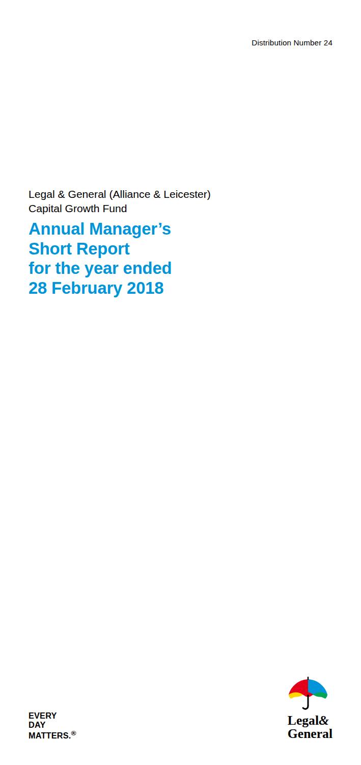Distribution Number 24
Legal & General (Alliance & Leicester)
Capital Growth Fund
Annual Manager’s
Short Report
for the year ended
28 February 2018
EVERY DAY MATTERS.®
Legal&
General